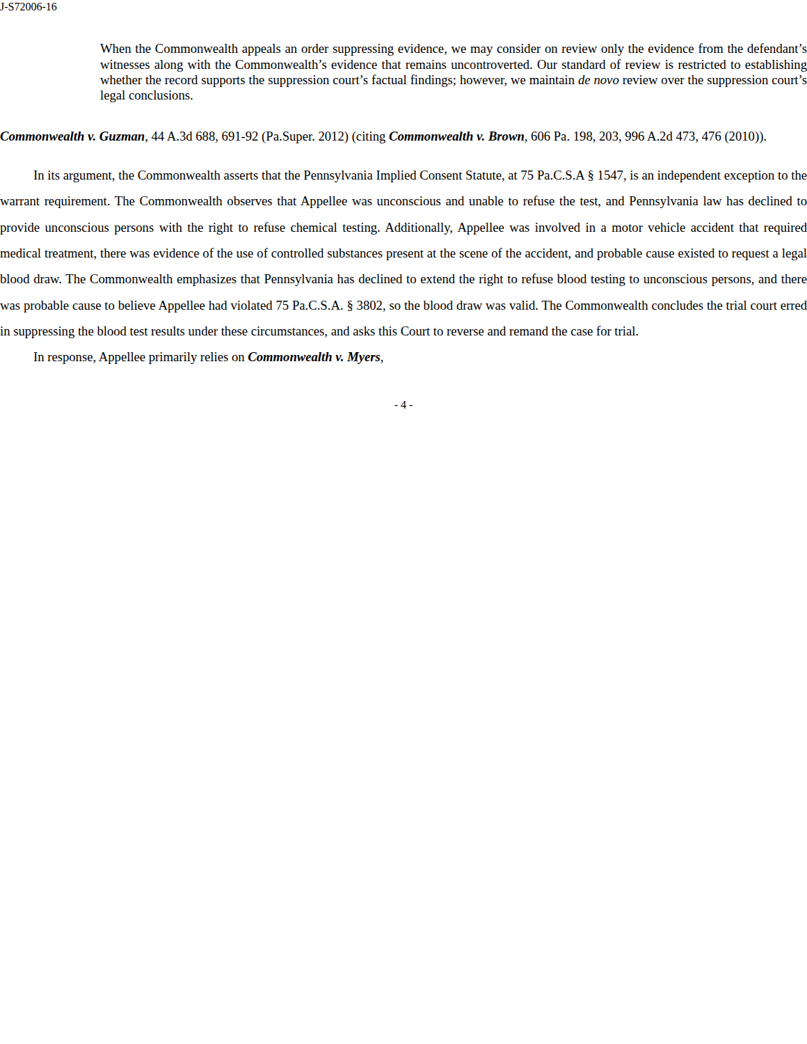J-S72006-16
When the Commonwealth appeals an order suppressing evidence, we may consider on review only the evidence from the defendant’s witnesses along with the Commonwealth’s evidence that remains uncontroverted. Our standard of review is restricted to establishing whether the record supports the suppression court’s factual findings; however, we maintain de novo review over the suppression court’s legal conclusions.
Commonwealth v. Guzman, 44 A.3d 688, 691-92 (Pa.Super. 2012) (citing Commonwealth v. Brown, 606 Pa. 198, 203, 996 A.2d 473, 476 (2010)).
In its argument, the Commonwealth asserts that the Pennsylvania Implied Consent Statute, at 75 Pa.C.S.A § 1547, is an independent exception to the warrant requirement. The Commonwealth observes that Appellee was unconscious and unable to refuse the test, and Pennsylvania law has declined to provide unconscious persons with the right to refuse chemical testing. Additionally, Appellee was involved in a motor vehicle accident that required medical treatment, there was evidence of the use of controlled substances present at the scene of the accident, and probable cause existed to request a legal blood draw. The Commonwealth emphasizes that Pennsylvania has declined to extend the right to refuse blood testing to unconscious persons, and there was probable cause to believe Appellee had violated 75 Pa.C.S.A. § 3802, so the blood draw was valid. The Commonwealth concludes the trial court erred in suppressing the blood test results under these circumstances, and asks this Court to reverse and remand the case for trial.
In response, Appellee primarily relies on Commonwealth v. Myers,
- 4 -